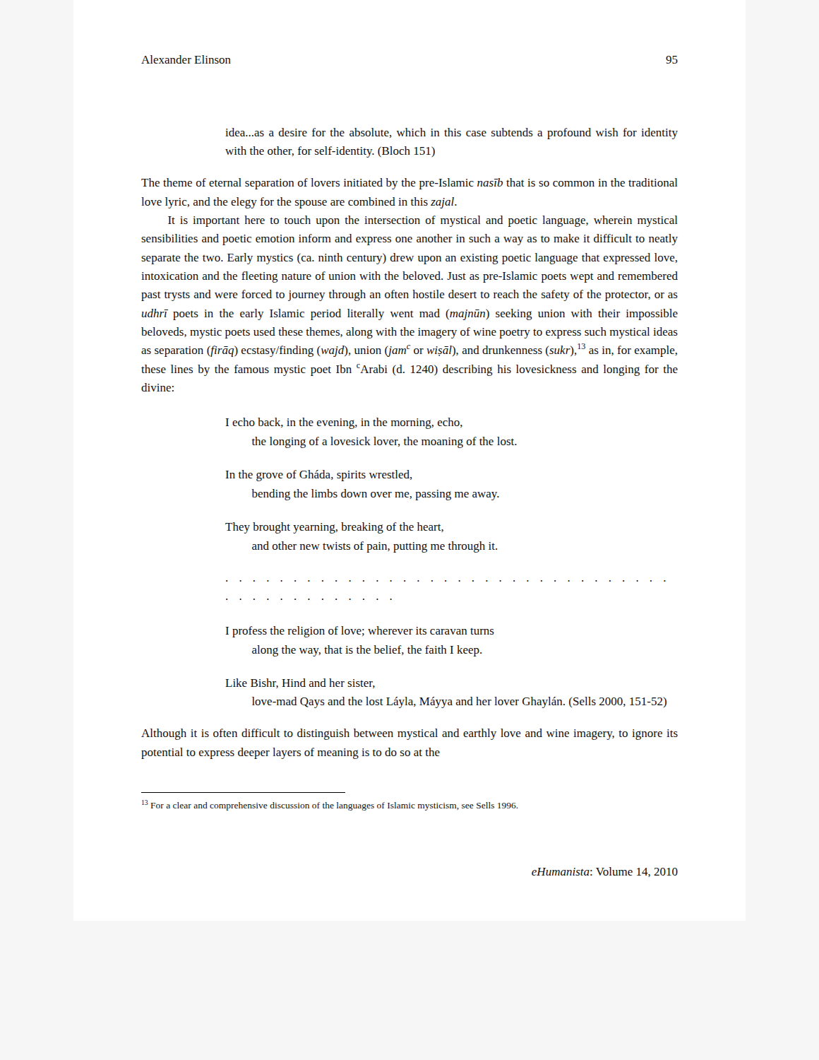Alexander Elinson 95
idea...as a desire for the absolute, which in this case subtends a profound wish for identity with the other, for self-identity. (Bloch 151)
The theme of eternal separation of lovers initiated by the pre-Islamic nasīb that is so common in the traditional love lyric, and the elegy for the spouse are combined in this zajal.
It is important here to touch upon the intersection of mystical and poetic language, wherein mystical sensibilities and poetic emotion inform and express one another in such a way as to make it difficult to neatly separate the two. Early mystics (ca. ninth century) drew upon an existing poetic language that expressed love, intoxication and the fleeting nature of union with the beloved. Just as pre-Islamic poets wept and remembered past trysts and were forced to journey through an often hostile desert to reach the safety of the protector, or as udhrī poets in the early Islamic period literally went mad (majnūn) seeking union with their impossible beloveds, mystic poets used these themes, along with the imagery of wine poetry to express such mystical ideas as separation (firāq) ecstasy/finding (wajd), union (jamc or wiṣāl), and drunkenness (sukr),13 as in, for example, these lines by the famous mystic poet Ibn c Arabi (d. 1240) describing his lovesickness and longing for the divine:
I echo back, in the evening, in the morning, echo,
the longing of a lovesick lover, the moaning of the lost.
In the grove of Gháda, spirits wrestled,
bending the limbs down over me, passing me away.
They brought yearning, breaking of the heart,
and other new twists of pain, putting me through it.
. . . . . . . . . . . . . . . . . . . . . . . . . . . . . . . . . . . . . . . . . . . . . .
I profess the religion of love; wherever its caravan turns
along the way, that is the belief, the faith I keep.
Like Bishr, Hind and her sister,
love-mad Qays and the lost Láyla, Máyya and her lover Ghaylán. (Sells 2000, 151-52)
Although it is often difficult to distinguish between mystical and earthly love and wine imagery, to ignore its potential to express deeper layers of meaning is to do so at the
13 For a clear and comprehensive discussion of the languages of Islamic mysticism, see Sells 1996.
eHumanista: Volume 14, 2010